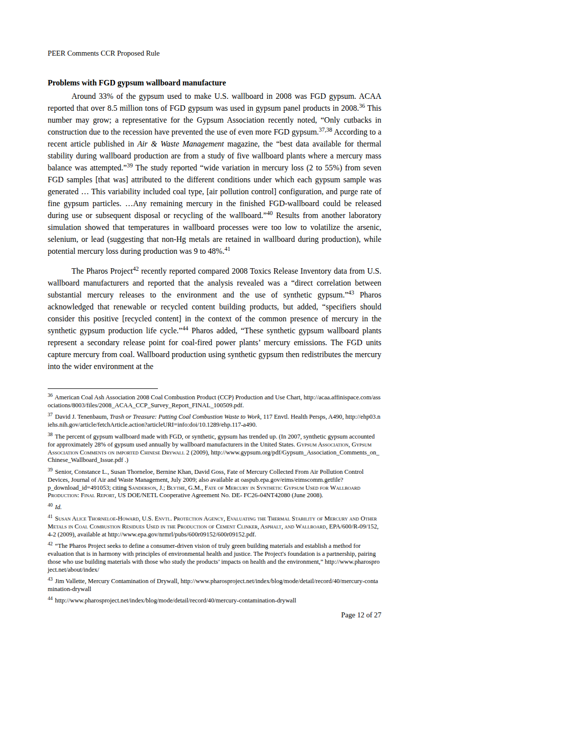PEER Comments CCR Proposed Rule
Problems with FGD gypsum wallboard manufacture
Around 33% of the gypsum used to make U.S. wallboard in 2008 was FGD gypsum. ACAA reported that over 8.5 million tons of FGD gypsum was used in gypsum panel products in 2008.36 This number may grow; a representative for the Gypsum Association recently noted, “Only cutbacks in construction due to the recession have prevented the use of even more FGD gypsum.37,38 According to a recent article published in Air & Waste Management magazine, the “best data available for thermal stability during wallboard production are from a study of five wallboard plants where a mercury mass balance was attempted.”39 The study reported “wide variation in mercury loss (2 to 55%) from seven FGD samples [that was] attributed to the different conditions under which each gypsum sample was generated … This variability included coal type, [air pollution control] configuration, and purge rate of fine gypsum particles. …Any remaining mercury in the finished FGD-wallboard could be released during use or subsequent disposal or recycling of the wallboard.”40 Results from another laboratory simulation showed that temperatures in wallboard processes were too low to volatilize the arsenic, selenium, or lead (suggesting that non-Hg metals are retained in wallboard during production), while potential mercury loss during production was 9 to 48%.41
The Pharos Project42 recently reported compared 2008 Toxics Release Inventory data from U.S. wallboard manufacturers and reported that the analysis revealed was a “direct correlation between substantial mercury releases to the environment and the use of synthetic gypsum.”43 Pharos acknowledged that renewable or recycled content building products, but added, “specifiers should consider this positive [recycled content] in the context of the common presence of mercury in the synthetic gypsum production life cycle.”44 Pharos added, “These synthetic gypsum wallboard plants represent a secondary release point for coal-fired power plants’ mercury emissions. The FGD units capture mercury from coal. Wallboard production using synthetic gypsum then redistributes the mercury into the wider environment at the
36 American Coal Ash Association 2008 Coal Combustion Product (CCP) Production and Use Chart, http://acaa.affinispace.com/associations/8003/files/2008_ACAA_CCP_Survey_Report_FINAL_100509.pdf.
37 David J. Tenenbaum, Trash or Treasure: Putting Coal Combustion Waste to Work, 117 Envtl. Health Persps, A490, http://ehp03.niehs.nih.gov/article/fetchArticle.action?articleURI=info:doi/10.1289/ehp.117-a490.
38 The percent of gypsum wallboard made with FGD, or synthetic, gypsum has trended up. (In 2007, synthetic gypsum accounted for approximately 28% of gypsum used annually by wallboard manufacturers in the United States. Gypsum Association, Gypsum Association Comments on imported Chinese Drywall 2 (2009), http://www.gypsum.org/pdf/Gypsum_Association_Comments_on_Chinese_Wallboard_Issue.pdf .)
39 Senior, Constance L., Susan Thorneloe, Bernine Khan, David Goss, Fate of Mercury Collected From Air Pollution Control Devices, Journal of Air and Waste Management, July 2009; also available at oaspub.epa.gov/eims/eimscomm.getfile?p_download_id=491053; citing Sanderson, J.; Blythe, G.M., Fate of Mercury in Synthetic Gypsum Used for Wallboard Production: Final Report, US DOE/NETL Cooperative Agreement No. DE- FC26-04NT42080 (June 2008).
40 Id.
41 Susan Alice Thorneloe-Howard, U.S. Envtl. Protection Agency, Evaluating the Thermal Stability of Mercury and Other Metals in Coal Combustion Residues Used in the Production of Cement Clinker, Asphalt, and Wallboard, EPA/600/R-09/152, 4-2 (2009), available at http://www.epa.gov/nrmrl/pubs/600r09152/600r09152.pdf.
42 “The Pharos Project seeks to define a consumer-driven vision of truly green building materials and establish a method for evaluation that is in harmony with principles of environmental health and justice. The Project's foundation is a partnership, pairing those who use building materials with those who study the products’ impacts on health and the environment,” http://www.pharosproject.net/about/index/
43 Jim Vallette, Mercury Contamination of Drywall, http://www.pharosproject.net/index/blog/mode/detail/record/40/mercury-contamination-drywall
44 http://www.pharosproject.net/index/blog/mode/detail/record/40/mercury-contamination-drywall
Page 12 of 27